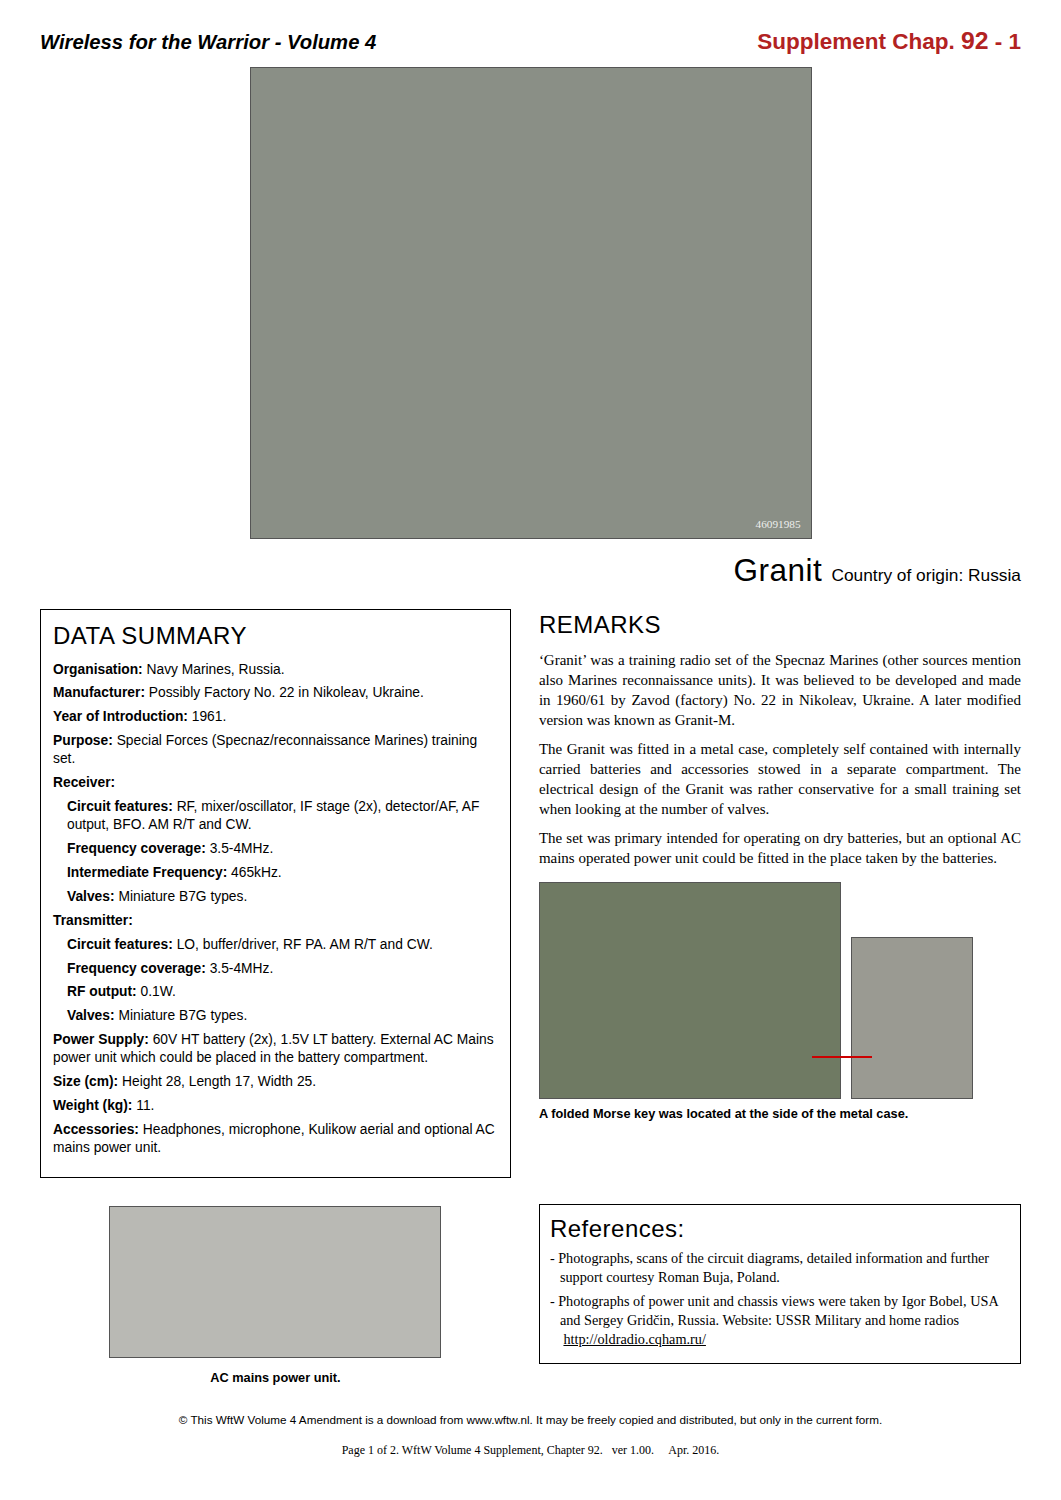Wireless for the Warrior - Volume 4
Supplement Chap. 92 - 1
46091985
Granit Country of origin: Russia
DATA SUMMARY
Organisation: Navy Marines, Russia.
Manufacturer: Possibly Factory No. 22 in Nikoleav, Ukraine.
Year of Introduction: 1961.
Purpose: Special Forces (Specnaz/reconnaissance Marines) training set.
Receiver:
Circuit features: RF, mixer/oscillator, IF stage (2x), detector/AF, AF output, BFO. AM R/T and CW.
Frequency coverage: 3.5-4MHz.
Intermediate Frequency: 465kHz.
Valves: Miniature B7G types.
Transmitter:
Circuit features: LO, buffer/driver, RF PA. AM R/T and CW.
Frequency coverage: 3.5-4MHz.
RF output: 0.1W.
Valves: Miniature B7G types.
Power Supply: 60V HT battery (2x), 1.5V LT battery. External AC Mains power unit which could be placed in the battery compartment.
Size (cm): Height 28, Length 17, Width 25.
Weight (kg): 11.
Accessories: Headphones, microphone, Kulikow aerial and optional AC mains power unit.
REMARKS
‘Granit’ was a training radio set of the Specnaz Marines (other sources mention also Marines reconnaissance units). It was believed to be developed and made in 1960/61 by Zavod (factory) No. 22 in Nikoleav, Ukraine. A later modified version was known as Granit-M.
The Granit was fitted in a metal case, completely self contained with internally carried batteries and accessories stowed in a separate compartment. The electrical design of the Granit was rather conservative for a small training set when looking at the number of valves.
The set was primary intended for operating on dry batteries, but an optional AC mains operated power unit could be fitted in the place taken by the batteries.
A folded Morse key was located at the side of the metal case.
AC mains power unit.
References:
- Photographs, scans of the circuit diagrams, detailed information and further support courtesy Roman Buja, Poland.
- Photographs of power unit and chassis views were taken by Igor Bobel, USA and Sergey Gridčin, Russia. Website: USSR Military and home radios http://oldradio.cqham.ru/
© This WftW Volume 4 Amendment is a download from www.wftw.nl. It may be freely copied and distributed, but only in the current form.
Page 1 of 2. WftW Volume 4 Supplement, Chapter 92. ver 1.00. Apr. 2016.